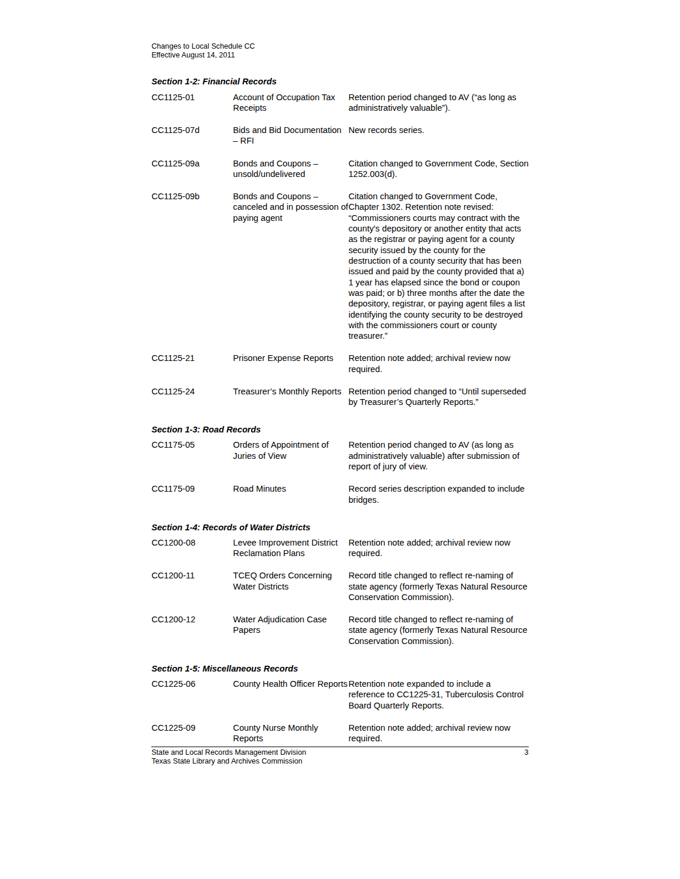Changes to Local Schedule CC
Effective August 14, 2011
Section 1-2: Financial Records
| CC1125-01 | Account of Occupation Tax Receipts | Retention period changed to AV (“as long as administratively valuable”). |
| CC1125-07d | Bids and Bid Documentation – RFI | New records series. |
| CC1125-09a | Bonds and Coupons – unsold/undelivered | Citation changed to Government Code, Section 1252.003(d). |
| CC1125-09b | Bonds and Coupons – canceled and in possession of paying agent | Citation changed to Government Code, Chapter 1302. Retention note revised: “Commissioners courts may contract with the county's depository or another entity that acts as the registrar or paying agent for a county security issued by the county for the destruction of a county security that has been issued and paid by the county provided that a) 1 year has elapsed since the bond or coupon was paid; or b) three months after the date the depository, registrar, or paying agent files a list identifying the county security to be destroyed with the commissioners court or county treasurer.” |
| CC1125-21 | Prisoner Expense Reports | Retention note added; archival review now required. |
| CC1125-24 | Treasurer’s Monthly Reports | Retention period changed to “Until superseded by Treasurer’s Quarterly Reports.” |
Section 1-3: Road Records
| CC1175-05 | Orders of Appointment of Juries of View | Retention period changed to AV (as long as administratively valuable) after submission of report of jury of view. |
| CC1175-09 | Road Minutes | Record series description expanded to include bridges. |
Section 1-4: Records of Water Districts
| CC1200-08 | Levee Improvement District Reclamation Plans | Retention note added; archival review now required. |
| CC1200-11 | TCEQ Orders Concerning Water Districts | Record title changed to reflect re-naming of state agency (formerly Texas Natural Resource Conservation Commission). |
| CC1200-12 | Water Adjudication Case Papers | Record title changed to reflect re-naming of state agency (formerly Texas Natural Resource Conservation Commission). |
Section 1-5: Miscellaneous Records
| CC1225-06 | County Health Officer Reports | Retention note expanded to include a reference to CC1225-31, Tuberculosis Control Board Quarterly Reports. |
| CC1225-09 | County Nurse Monthly Reports | Retention note added; archival review now required. |
State and Local Records Management Division
Texas State Library and Archives Commission
3